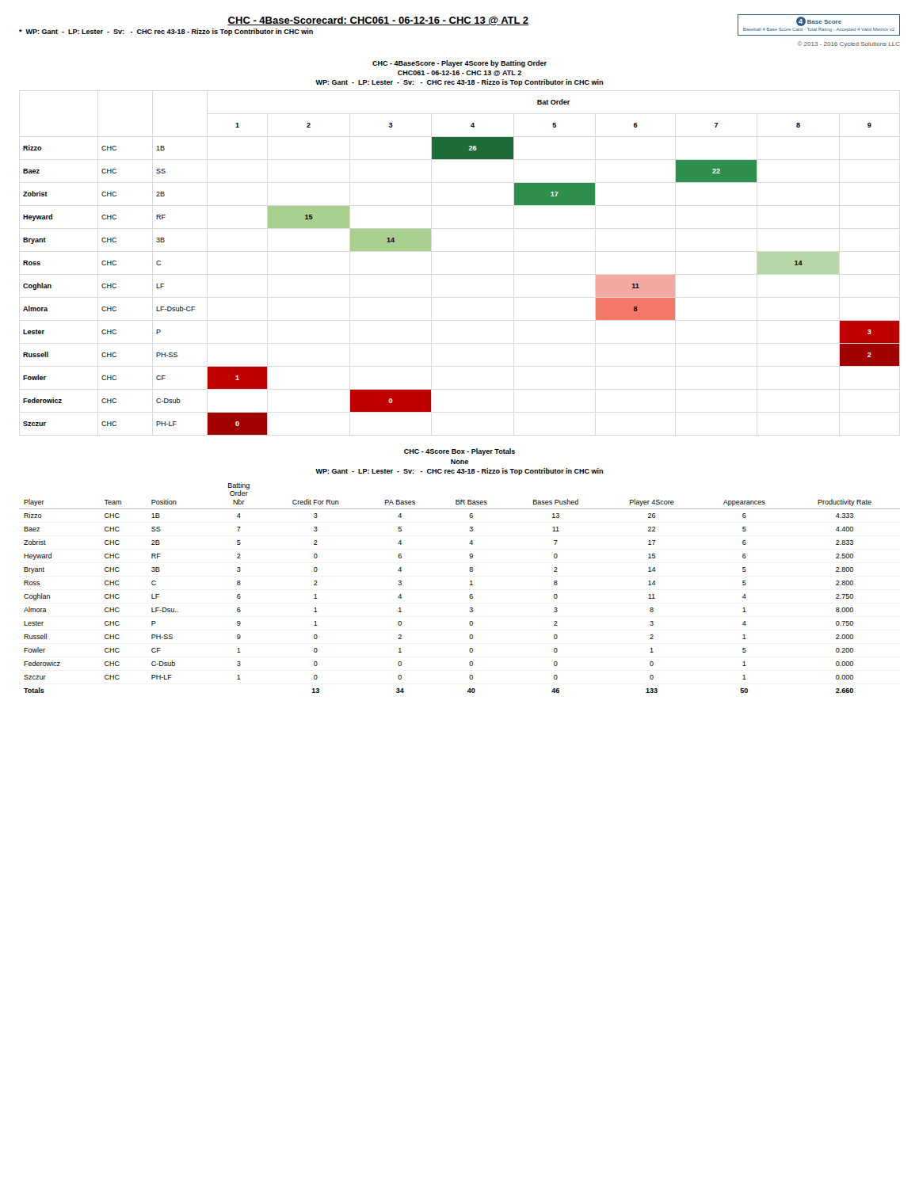4 Base Score
Baseball 4 Base Score Card - Total Rating - Accepted 4 Valid Metrics v2
CHC - 4Base-Scorecard: CHC061 - 06-12-16 - CHC 13 @ ATL 2
* WP: Gant - LP: Lester - Sv: - CHC rec 43-18 - Rizzo is Top Contributor in CHC win
© 2013 - 2016 Cycled Solutions LLC
CHC - 4BaseScore - Player 4Score by Batting Order
CHC061 - 06-12-16 - CHC 13 @ ATL 2
WP: Gant - LP: Lester - Sv: - CHC rec 43-18 - Rizzo is Top Contributor in CHC win
| | | | Bat Order |
| --- | --- | --- | --- |
| 1 | 2 | 3 | 4 | 5 | 6 | 7 | 8 | 9 |
| Rizzo | CHC | 1B | | | | 26 | | | | | |
| Baez | CHC | SS | | | | | | | 22 | | |
| Zobrist | CHC | 2B | | | | | 17 | | | | |
| Heyward | CHC | RF | | 15 | | | | | | | |
| Bryant | CHC | 3B | | | 14 | | | | | | |
| Ross | CHC | C | | | | | | | | 14 | |
| Coghlan | CHC | LF | | | | | | 11 | | | |
| Almora | CHC | LF-Dsub-CF | | | | | | 8 | | | |
| Lester | CHC | P | | | | | | | | | 3 |
| Russell | CHC | PH-SS | | | | | | | | | 2 |
| Fowler | CHC | CF | 1 | | | | | | | | |
| Federowicz | CHC | C-Dsub | | | 0 | | | | | | |
| Szczur | CHC | PH-LF | 0 | | | | | | | | |
CHC - 4Score Box - Player Totals
None
WP: Gant - LP: Lester - Sv: - CHC rec 43-18 - Rizzo is Top Contributor in CHC win
| Player | Team | Position | Batting Order Nbr | Credit For Run | PA Bases | BR Bases | Bases Pushed | Player 4Score | Appearances | Productivity Rate |
| --- | --- | --- | --- | --- | --- | --- | --- | --- | --- | --- |
| Rizzo | CHC | 1B | 4 | 3 | 4 | 6 | 13 | 26 | 6 | 4.333 |
| Baez | CHC | SS | 7 | 3 | 5 | 3 | 11 | 22 | 5 | 4.400 |
| Zobrist | CHC | 2B | 5 | 2 | 4 | 4 | 7 | 17 | 6 | 2.833 |
| Heyward | CHC | RF | 2 | 0 | 6 | 9 | 0 | 15 | 6 | 2.500 |
| Bryant | CHC | 3B | 3 | 0 | 4 | 8 | 2 | 14 | 5 | 2.800 |
| Ross | CHC | C | 8 | 2 | 3 | 1 | 8 | 14 | 5 | 2.800 |
| Coghlan | CHC | LF | 6 | 1 | 4 | 6 | 0 | 11 | 4 | 2.750 |
| Almora | CHC | LF-Dsu.. | 6 | 1 | 1 | 3 | 3 | 8 | 1 | 8.000 |
| Lester | CHC | P | 9 | 1 | 0 | 0 | 2 | 3 | 4 | 0.750 |
| Russell | CHC | PH-SS | 9 | 0 | 2 | 0 | 0 | 2 | 1 | 2.000 |
| Fowler | CHC | CF | 1 | 0 | 1 | 0 | 0 | 1 | 5 | 0.200 |
| Federowicz | CHC | C-Dsub | 3 | 0 | 0 | 0 | 0 | 0 | 1 | 0.000 |
| Szczur | CHC | PH-LF | 1 | 0 | 0 | 0 | 0 | 0 | 1 | 0.000 |
| Totals | | 13 | 34 | 40 | 46 | 133 | 50 | 2.660 |